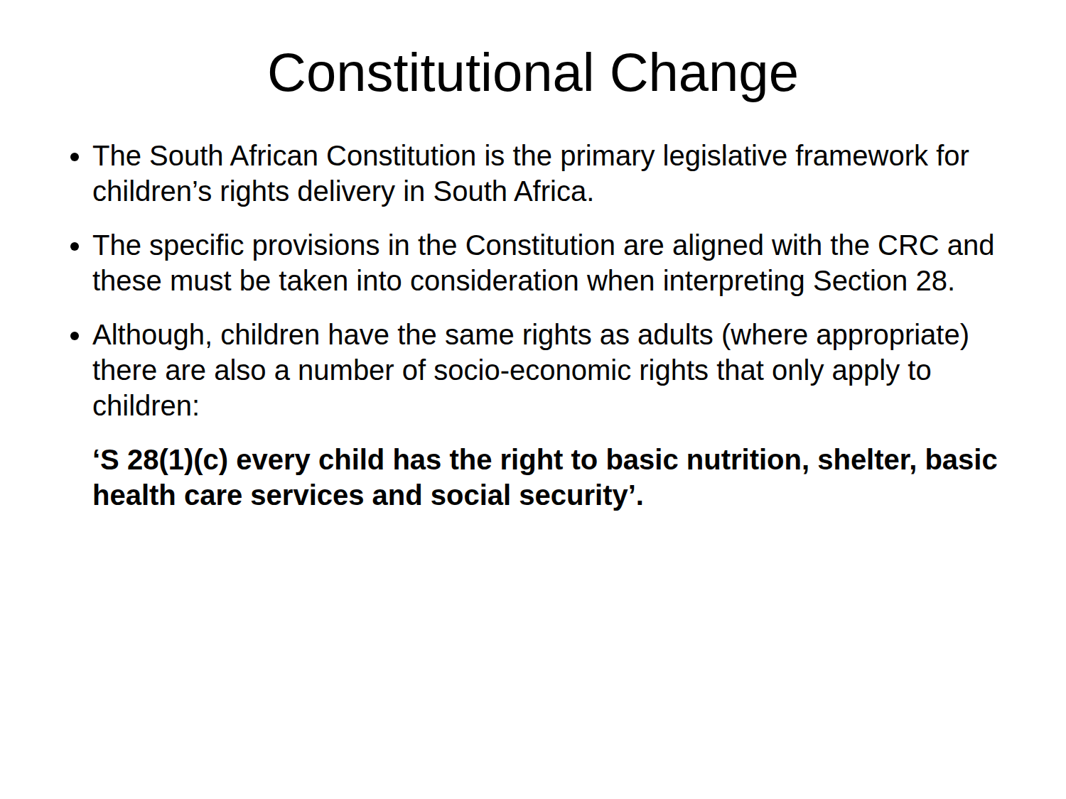Constitutional Change
The South African Constitution is the primary legislative framework for children’s rights delivery in South Africa.
The specific provisions in the Constitution are aligned with the CRC and these must be taken into consideration when interpreting Section 28.
Although, children have the same rights as adults (where appropriate) there are also a number of socio-economic rights that only apply to children: ‘S 28(1)(c) every child has the right to basic nutrition, shelter, basic health care services and social security’.